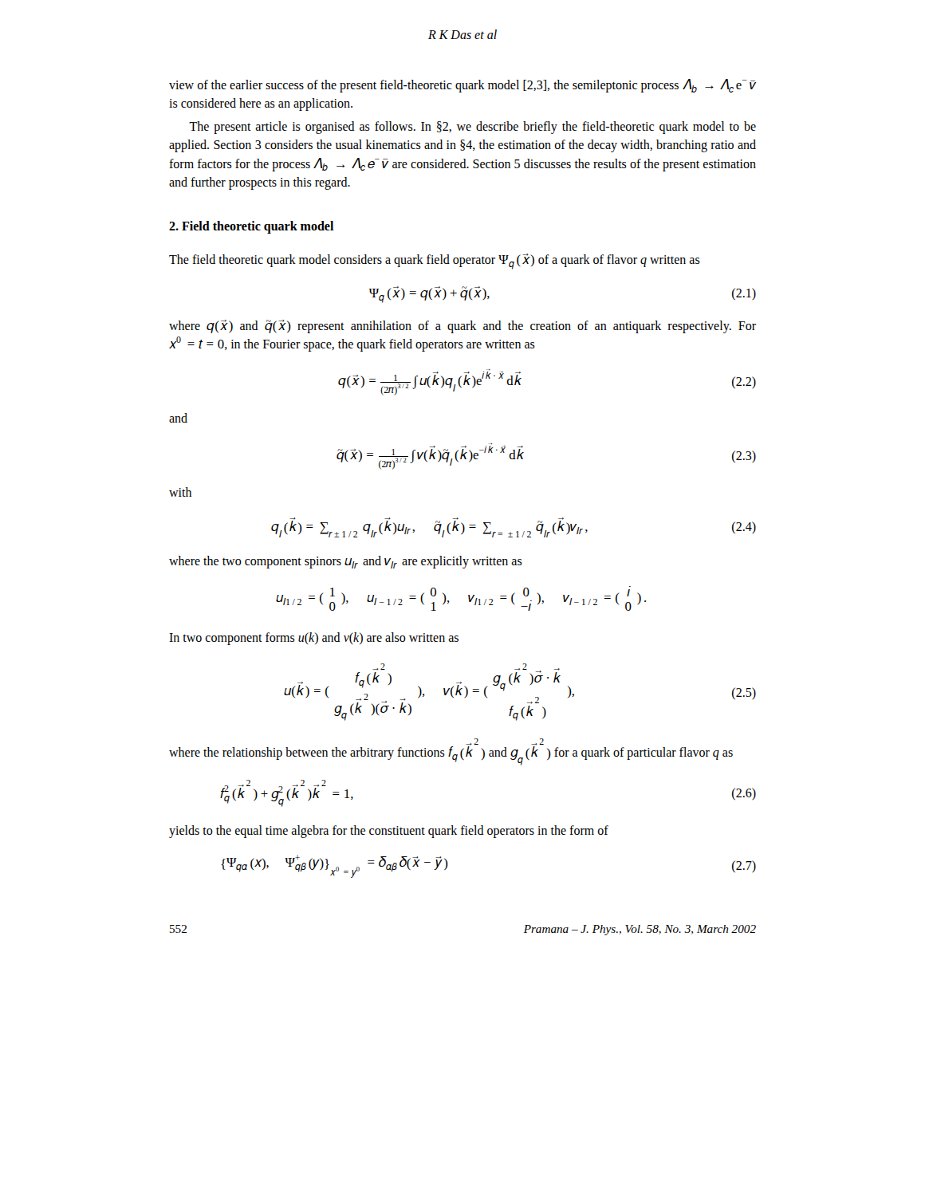R K Das et al
view of the earlier success of the present field-theoretic quark model [2,3], the semileptonic process Λb→Λce−ν¯ is considered here as an application.
The present article is organised as follows. In §2, we describe briefly the field-theoretic quark model to be applied. Section 3 considers the usual kinematics and in §4, the estimation of the decay width, branching ratio and form factors for the process Λb→Λce−ν¯ are considered. Section 5 discusses the results of the present estimation and further prospects in this regard.
2. Field theoretic quark model
The field theoretic quark model considers a quark field operator Ψq(x→) of a quark of flavor q written as
Ψq (x→) = q(x→) + q~(x→) ,
(2.1)
where q(x→) and q~(x→) represent annihilation of a quark and the creation of an antiquark respectively. For x0=t=0, in the Fourier space, the quark field operators are written as
q(x→) = 1 (2π)3/2 ∫ u(k→) qI(k→) eik→·x→ dk→
(2.2)
and
q~(x→) = 1 (2π)3/2 ∫ ν(k→) q~I(k→) e−ik→·x→ dk→
(2.3)
with
qI(k→) = ∑r±1/2 qIr(k→) uIr , q~I(k→) = ∑r=±1/2 q~Ir(k→) vIr ,
(2.4)
where the two component spinors uIr and vIr are explicitly written as
uI1/2 = (10) , uI−1/2 = (01) , vI1/2 = (0−i) , vI−1/2 = (i0) .
In two component forms u(k) and v(k) are also written as
u(k→) = ( fq(k→2) gq(k→2)(σ→·k→) ) , v(k→) = ( gq(k→2)σ→·k→ fq(k→2) ) ,
(2.5)
where the relationship between the arbitrary functions fq(k→2) and gq(k→2) for a quark of particular flavor q as
fq2 (k→2) + gq2 (k→2) k→2 = 1 ,
(2.6)
yields to the equal time algebra for the constituent quark field operators in the form of
{ Ψqα(x) , Ψqβ+(y) } x0=y0 = δαβ δ(x→−y→)
(2.7)
552
Pramana – J. Phys., Vol. 58, No. 3, March 2002